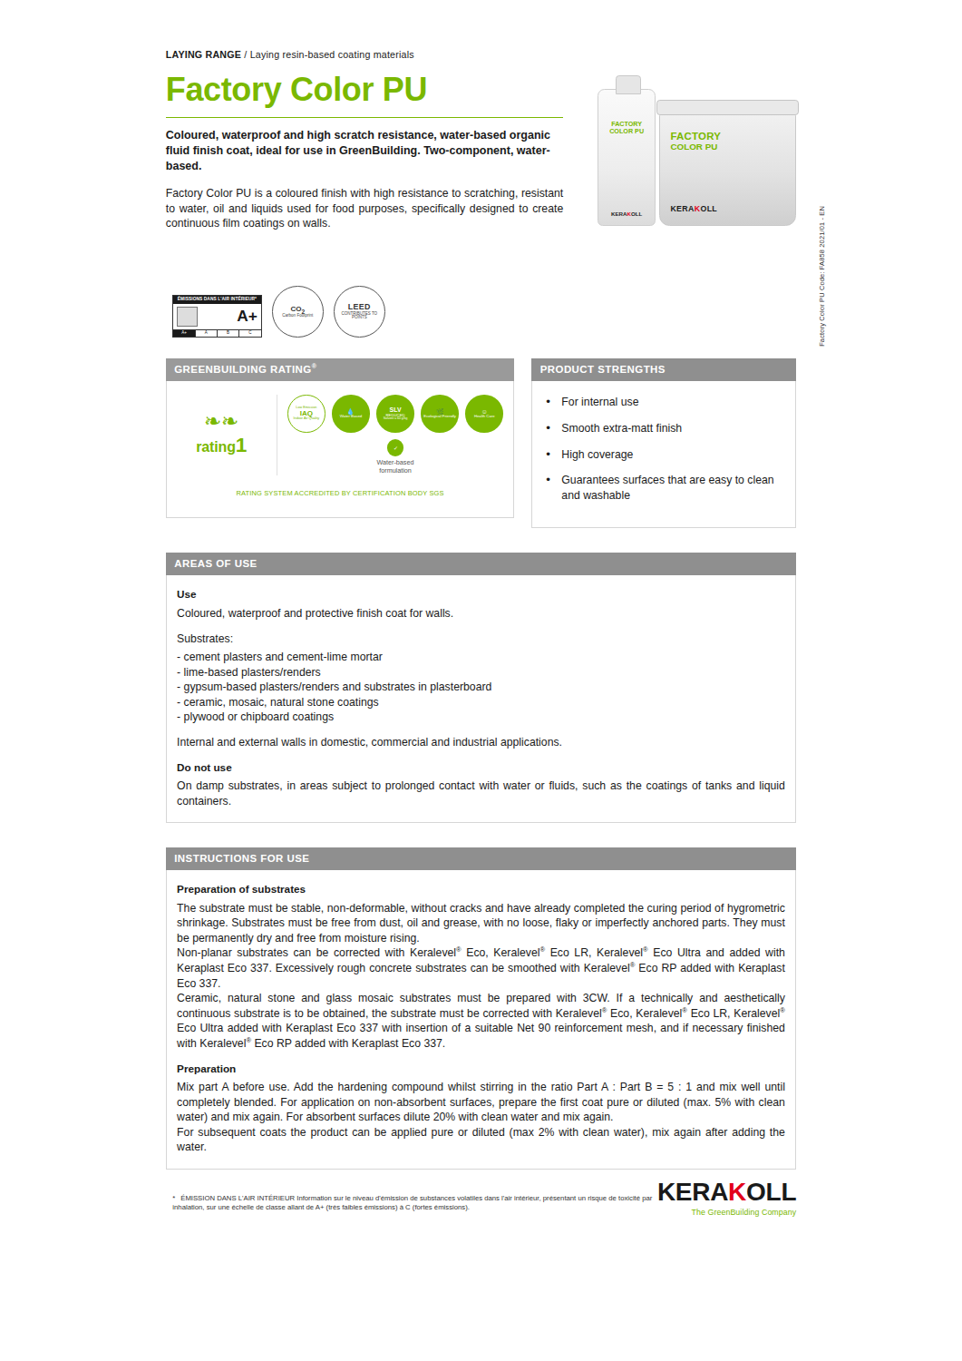LAYING RANGE / Laying resin-based coating materials
Factory Color PU
Coloured, waterproof and high scratch resistance, water-based organic fluid finish coat, ideal for use in GreenBuilding. Two-component, water-based.
Factory Color PU is a coloured finish with high resistance to scratching, resistant to water, oil and liquids used for food purposes, specifically designed to create continuous film coatings on walls.
FACTORY
COLOR PU
KERAKOLL
FACTORY
COLOR PU
KERA KOLL
ÉMISSIONS DANS L'AIR INTÉRIEUR*
A+
A+ABC
CO2
Carbon Footprint
LEED
CONTRIBUTES TO POINTS
GREENBUILDING RATING®
❧❧
rating1
Low Emission IAQ Indoor Air Quality
💧Water Based
SLV REDUCED Solvent ≤ 60 g/kg
🌿Ecological Friendly
☺Health Care
✓
Water-based
formulation
RATING SYSTEM ACCREDITED BY CERTIFICATION BODY SGS
PRODUCT STRENGTHS
For internal use
Smooth extra-matt finish
High coverage
Guarantees surfaces that are easy to clean and washable
AREAS OF USE
Use
Coloured, waterproof and protective finish coat for walls.
Substrates:
cement plasters and cement-lime mortar
lime-based plasters/renders
gypsum-based plasters/renders and substrates in plasterboard
ceramic, mosaic, natural stone coatings
plywood or chipboard coatings
Internal and external walls in domestic, commercial and industrial applications.
Do not use
On damp substrates, in areas subject to prolonged contact with water or fluids, such as the coatings of tanks and liquid containers.
INSTRUCTIONS FOR USE
Preparation of substrates
The substrate must be stable, non-deformable, without cracks and have already completed the curing period of hygrometric shrinkage. Substrates must be free from dust, oil and grease, with no loose, flaky or imperfectly anchored parts. They must be permanently dry and free from moisture rising.
Non-planar substrates can be corrected with Keralevel® Eco, Keralevel® Eco LR, Keralevel® Eco Ultra and added with Keraplast Eco 337. Excessively rough concrete substrates can be smoothed with Keralevel® Eco RP added with Keraplast Eco 337.
Ceramic, natural stone and glass mosaic substrates must be prepared with 3CW. If a technically and aesthetically continuous substrate is to be obtained, the substrate must be corrected with Keralevel® Eco, Keralevel® Eco LR, Keralevel® Eco Ultra added with Keraplast Eco 337 with insertion of a suitable Net 90 reinforcement mesh, and if necessary finished with Keralevel® Eco RP added with Keraplast Eco 337.
Preparation
Mix part A before use. Add the hardening compound whilst stirring in the ratio Part A : Part B = 5 : 1 and mix well until completely blended. For application on non-absorbent surfaces, prepare the first coat pure or diluted (max. 5% with clean water) and mix again. For absorbent surfaces dilute 20% with clean water and mix again.
For subsequent coats the product can be applied pure or diluted (max 2% with clean water), mix again after adding the water.
* ÉMISSION DANS L'AIR INTÉRIEUR Information sur le niveau d'émission de substances volatiles dans l'air intérieur, présentant un risque de toxicité par inhalation, sur une échelle de classe allant de A+ (très faibles émissions) à C (fortes émissions).
Factory Color PU Code: FA858 2021/01 - EN
KERA KOLL
The GreenBuilding Company